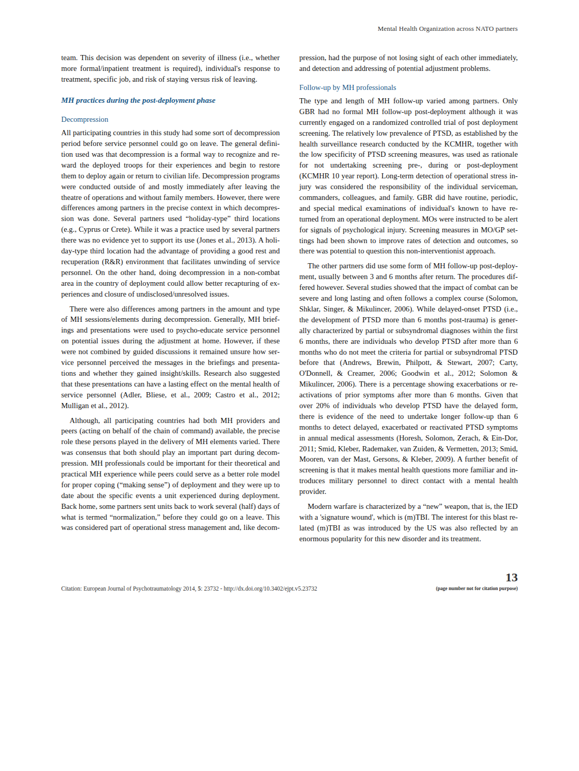Mental Health Organization across NATO partners
team. This decision was dependent on severity of illness (i.e., whether more formal/inpatient treatment is required), individual's response to treatment, specific job, and risk of staying versus risk of leaving.
MH practices during the post-deployment phase
Decompression
All participating countries in this study had some sort of decompression period before service personnel could go on leave. The general definition used was that decompression is a formal way to recognize and reward the deployed troops for their experiences and begin to restore them to deploy again or return to civilian life. Decompression programs were conducted outside of and mostly immediately after leaving the theatre of operations and without family members. However, there were differences among partners in the precise context in which decompression was done. Several partners used “holiday-type” third locations (e.g., Cyprus or Crete). While it was a practice used by several partners there was no evidence yet to support its use (Jones et al., 2013). A holiday-type third location had the advantage of providing a good rest and recuperation (R&R) environment that facilitates unwinding of service personnel. On the other hand, doing decompression in a non-combat area in the country of deployment could allow better recapturing of experiences and closure of undisclosed/unresolved issues.
There were also differences among partners in the amount and type of MH sessions/elements during decompression. Generally, MH briefings and presentations were used to psycho-educate service personnel on potential issues during the adjustment at home. However, if these were not combined by guided discussions it remained unsure how service personnel perceived the messages in the briefings and presentations and whether they gained insight/skills. Research also suggested that these presentations can have a lasting effect on the mental health of service personnel (Adler, Bliese, et al., 2009; Castro et al., 2012; Mulligan et al., 2012).
Although, all participating countries had both MH providers and peers (acting on behalf of the chain of command) available, the precise role these persons played in the delivery of MH elements varied. There was consensus that both should play an important part during decompression. MH professionals could be important for their theoretical and practical MH experience while peers could serve as a better role model for proper coping (“making sense”) of deployment and they were up to date about the specific events a unit experienced during deployment. Back home, some partners sent units back to work several (half) days of what is termed “normalization,” before they could go on a leave. This was considered part of operational stress management and, like decompression, had the purpose of not losing sight of each other immediately, and detection and addressing of potential adjustment problems.
Follow-up by MH professionals
The type and length of MH follow-up varied among partners. Only GBR had no formal MH follow-up post-deployment although it was currently engaged on a randomized controlled trial of post deployment screening. The relatively low prevalence of PTSD, as established by the health surveillance research conducted by the KCMHR, together with the low specificity of PTSD screening measures, was used as rationale for not undertaking screening pre-, during or post-deployment (KCMHR 10 year report). Long-term detection of operational stress injury was considered the responsibility of the individual serviceman, commanders, colleagues, and family. GBR did have routine, periodic, and special medical examinations of individual's known to have returned from an operational deployment. MOs were instructed to be alert for signals of psychological injury. Screening measures in MO/GP settings had been shown to improve rates of detection and outcomes, so there was potential to question this non-interventionist approach.
The other partners did use some form of MH follow-up post-deployment, usually between 3 and 6 months after return. The procedures differed however. Several studies showed that the impact of combat can be severe and long lasting and often follows a complex course (Solomon, Shklar, Singer, & Mikulincer, 2006). While delayed-onset PTSD (i.e., the development of PTSD more than 6 months post-trauma) is generally characterized by partial or subsyndromal diagnoses within the first 6 months, there are individuals who develop PTSD after more than 6 months who do not meet the criteria for partial or subsyndromal PTSD before that (Andrews, Brewin, Philpott, & Stewart, 2007; Carty, O'Donnell, & Creamer, 2006; Goodwin et al., 2012; Solomon & Mikulincer, 2006). There is a percentage showing exacerbations or reactivations of prior symptoms after more than 6 months. Given that over 20% of individuals who develop PTSD have the delayed form, there is evidence of the need to undertake longer follow-up than 6 months to detect delayed, exacerbated or reactivated PTSD symptoms in annual medical assessments (Horesh, Solomon, Zerach, & Ein-Dor, 2011; Smid, Kleber, Rademaker, van Zuiden, & Vermetten, 2013; Smid, Mooren, van der Mast, Gersons, & Kleber, 2009). A further benefit of screening is that it makes mental health questions more familiar and introduces military personnel to direct contact with a mental health provider.
Modern warfare is characterized by a “new” weapon, that is, the IED with a 'signature wound', which is (m)TBI. The interest for this blast related (m)TBI as was introduced by the US was also reflected by an enormous popularity for this new disorder and its treatment.
Citation: European Journal of Psychotraumatology 2014, 5: 23732 - http://dx.doi.org/10.3402/ejpt.v5.23732
13 (page number not for citation purpose)